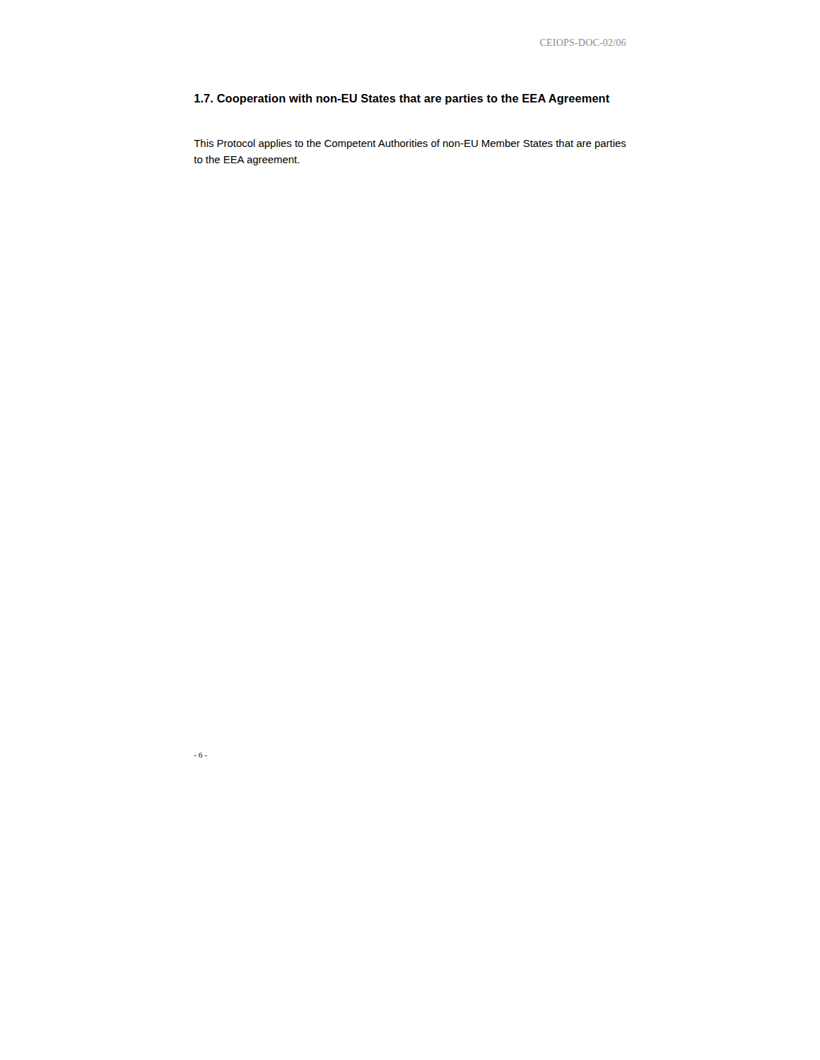CEIOPS-DOC-02/06
1.7. Cooperation with non-EU States that are parties to the EEA Agreement
This Protocol applies to the Competent Authorities of non-EU Member States that are parties to the EEA agreement.
- 6 -